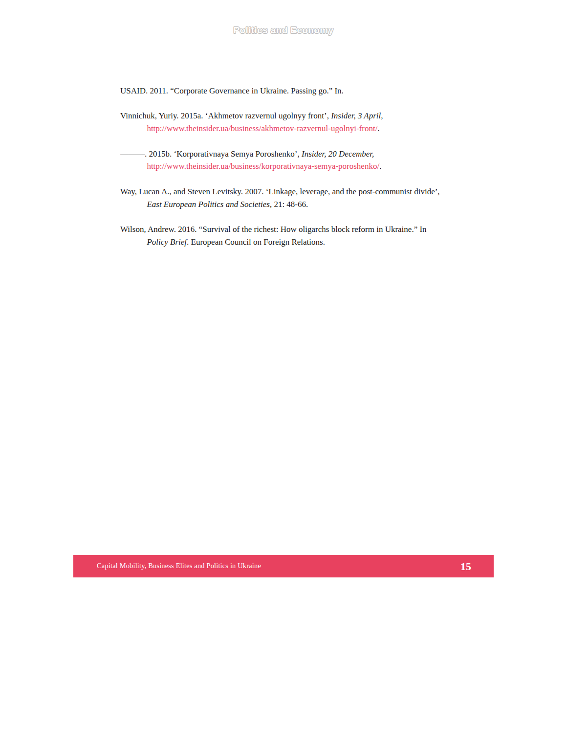Politics and Economy
USAID. 2011. “Corporate Governance in Ukraine. Passing go.” In.
Vinnichuk, Yuriy. 2015a. ‘Akhmetov razvernul ugolnyy front’, Insider, 3 April, http://www.theinsider.ua/business/akhmetov-razvernul-ugolnyi-front/.
———. 2015b. ‘Korporativnaya Semya Poroshenko’, Insider, 20 December, http://www.theinsider.ua/business/korporativnaya-semya-poroshenko/.
Way, Lucan A., and Steven Levitsky. 2007. ‘Linkage, leverage, and the post-communist divide’, East European Politics and Societies, 21: 48-66.
Wilson, Andrew. 2016. “Survival of the richest: How oligarchs block reform in Ukraine.” In Policy Brief. European Council on Foreign Relations.
Capital Mobility, Business Elites and Politics in Ukraine 15